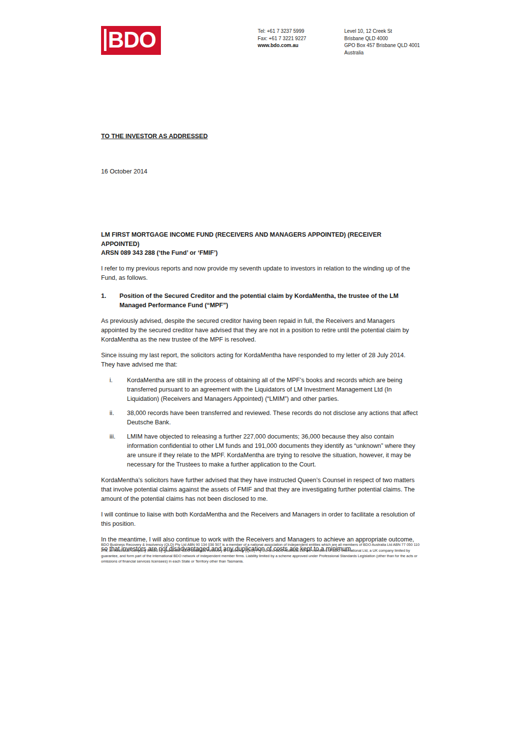BDO
Tel: +61 7 3237 5999
Fax: +61 7 3221 9227
www.bdo.com.au
Level 10, 12 Creek St
Brisbane QLD 4000
GPO Box 457 Brisbane QLD 4001
Australia
TO THE INVESTOR AS ADDRESSED
16 October 2014
LM FIRST MORTGAGE INCOME FUND (RECEIVERS AND MANAGERS APPOINTED) (RECEIVER APPOINTED)
ARSN 089 343 288 (‘the Fund’ or ‘FMIF’)
I refer to my previous reports and now provide my seventh update to investors in relation to the winding up of the Fund, as follows.
1. Position of the Secured Creditor and the potential claim by KordaMentha, the trustee of the LM Managed Performance Fund (“MPF”)
As previously advised, despite the secured creditor having been repaid in full, the Receivers and Managers appointed by the secured creditor have advised that they are not in a position to retire until the potential claim by KordaMentha as the new trustee of the MPF is resolved.
Since issuing my last report, the solicitors acting for KordaMentha have responded to my letter of 28 July 2014. They have advised me that:
i. KordaMentha are still in the process of obtaining all of the MPF’s books and records which are being transferred pursuant to an agreement with the Liquidators of LM Investment Management Ltd (In Liquidation) (Receivers and Managers Appointed) (“LMIM”) and other parties.
ii. 38,000 records have been transferred and reviewed. These records do not disclose any actions that affect Deutsche Bank.
iii. LMIM have objected to releasing a further 227,000 documents; 36,000 because they also contain information confidential to other LM funds and 191,000 documents they identify as “unknown” where they are unsure if they relate to the MPF. KordaMentha are trying to resolve the situation, however, it may be necessary for the Trustees to make a further application to the Court.
KordaMentha’s solicitors have further advised that they have instructed Queen’s Counsel in respect of two matters that involve potential claims against the assets of FMIF and that they are investigating further potential claims. The amount of the potential claims has not been disclosed to me.
I will continue to liaise with both KordaMentha and the Receivers and Managers in order to facilitate a resolution of this position.
In the meantime, I will also continue to work with the Receivers and Managers to achieve an appropriate outcome, so that investors are not disadvantaged and any duplication of costs are kept to a minimum.
BDO Business Recovery & Insolvency (QLD) Pty Ltd ABN 90 134 036 507 is a member of a national association of independent entities which are all members of BDO Australia Ltd ABN 77 050 110 275, an Australian company limited by guarantee. BDO Business Recovery & Insolvency (QLD) Pty Ltd and BDO Australia Ltd are members of BDO International Ltd, a UK company limited by guarantee, and form part of the international BDO network of independent member firms. Liability limited by a scheme approved under Professional Standards Legislation (other than for the acts or omissions of financial services licensees) in each State or Territory other than Tasmania.